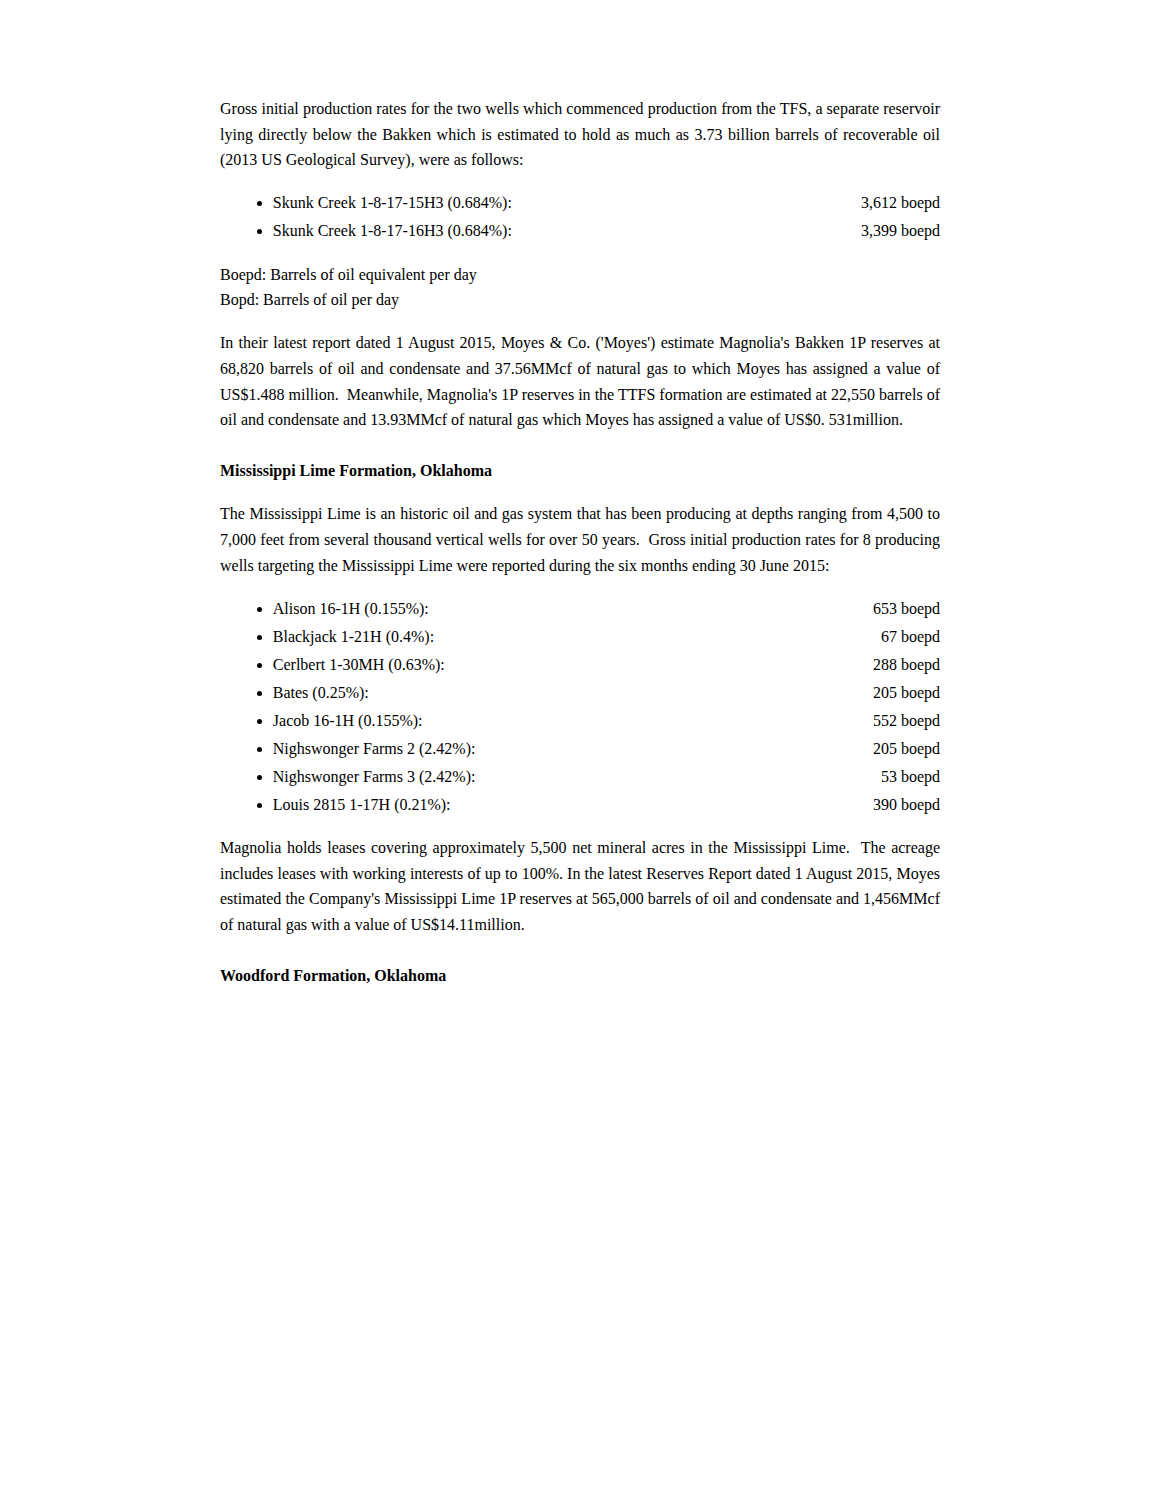Gross initial production rates for the two wells which commenced production from the TFS, a separate reservoir lying directly below the Bakken which is estimated to hold as much as 3.73 billion barrels of recoverable oil (2013 US Geological Survey), were as follows:
Skunk Creek 1-8-17-15H3 (0.684%): 3,612 boepd
Skunk Creek 1-8-17-16H3 (0.684%): 3,399 boepd
Boepd: Barrels of oil equivalent per day Bopd: Barrels of oil per day
In their latest report dated 1 August 2015, Moyes & Co. ('Moyes') estimate Magnolia's Bakken 1P reserves at 68,820 barrels of oil and condensate and 37.56MMcf of natural gas to which Moyes has assigned a value of US$1.488 million. Meanwhile, Magnolia's 1P reserves in the TTFS formation are estimated at 22,550 barrels of oil and condensate and 13.93MMcf of natural gas which Moyes has assigned a value of US$0. 531million.
Mississippi Lime Formation, Oklahoma
The Mississippi Lime is an historic oil and gas system that has been producing at depths ranging from 4,500 to 7,000 feet from several thousand vertical wells for over 50 years. Gross initial production rates for 8 producing wells targeting the Mississippi Lime were reported during the six months ending 30 June 2015:
Alison 16-1H (0.155%): 653 boepd
Blackjack 1-21H (0.4%): 67 boepd
Cerlbert 1-30MH (0.63%): 288 boepd
Bates (0.25%): 205 boepd
Jacob 16-1H (0.155%): 552 boepd
Nighswonger Farms 2 (2.42%): 205 boepd
Nighswonger Farms 3 (2.42%): 53 boepd
Louis 2815 1-17H (0.21%): 390 boepd
Magnolia holds leases covering approximately 5,500 net mineral acres in the Mississippi Lime. The acreage includes leases with working interests of up to 100%. In the latest Reserves Report dated 1 August 2015, Moyes estimated the Company's Mississippi Lime 1P reserves at 565,000 barrels of oil and condensate and 1,456MMcf of natural gas with a value of US$14.11million.
Woodford Formation, Oklahoma